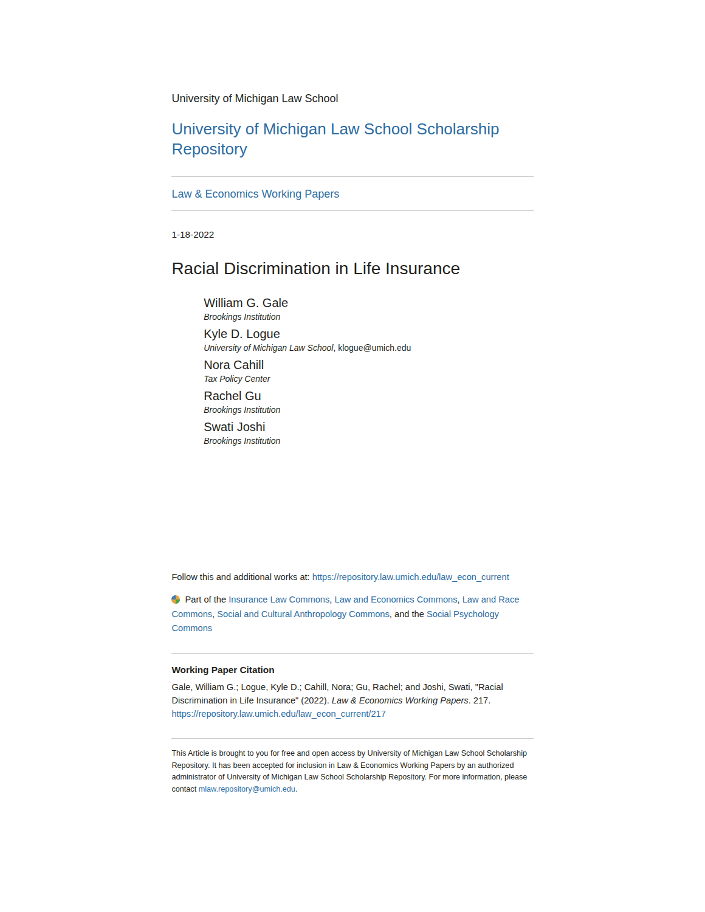University of Michigan Law School
University of Michigan Law School Scholarship Repository
Law & Economics Working Papers
1-18-2022
Racial Discrimination in Life Insurance
William G. Gale
Brookings Institution
Kyle D. Logue
University of Michigan Law School, klogue@umich.edu
Nora Cahill
Tax Policy Center
Rachel Gu
Brookings Institution
Swati Joshi
Brookings Institution
Follow this and additional works at: https://repository.law.umich.edu/law_econ_current
Part of the Insurance Law Commons, Law and Economics Commons, Law and Race Commons, Social and Cultural Anthropology Commons, and the Social Psychology Commons
Working Paper Citation
Gale, William G.; Logue, Kyle D.; Cahill, Nora; Gu, Rachel; and Joshi, Swati, "Racial Discrimination in Life Insurance" (2022). Law & Economics Working Papers. 217.
https://repository.law.umich.edu/law_econ_current/217
This Article is brought to you for free and open access by University of Michigan Law School Scholarship Repository. It has been accepted for inclusion in Law & Economics Working Papers by an authorized administrator of University of Michigan Law School Scholarship Repository. For more information, please contact mlaw.repository@umich.edu.